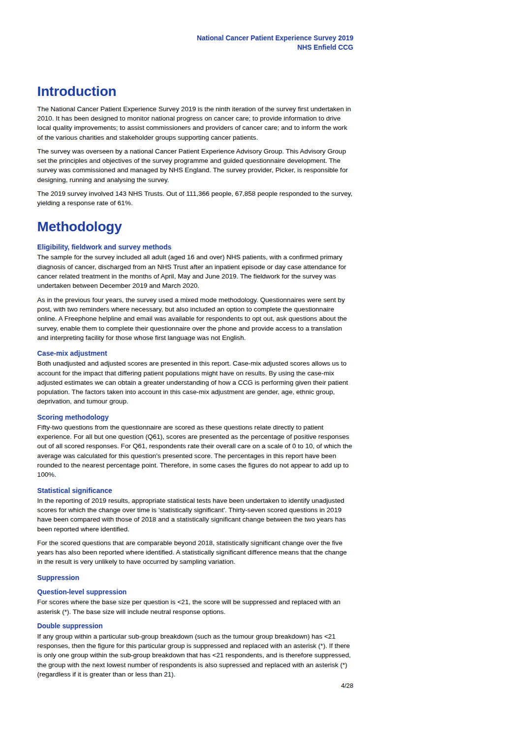National Cancer Patient Experience Survey 2019
NHS Enfield CCG
Introduction
The National Cancer Patient Experience Survey 2019 is the ninth iteration of the survey first undertaken in 2010. It has been designed to monitor national progress on cancer care; to provide information to drive local quality improvements; to assist commissioners and providers of cancer care; and to inform the work of the various charities and stakeholder groups supporting cancer patients.
The survey was overseen by a national Cancer Patient Experience Advisory Group. This Advisory Group set the principles and objectives of the survey programme and guided questionnaire development. The survey was commissioned and managed by NHS England. The survey provider, Picker, is responsible for designing, running and analysing the survey.
The 2019 survey involved 143 NHS Trusts. Out of 111,366 people, 67,858 people responded to the survey, yielding a response rate of 61%.
Methodology
Eligibility, fieldwork and survey methods
The sample for the survey included all adult (aged 16 and over) NHS patients, with a confirmed primary diagnosis of cancer, discharged from an NHS Trust after an inpatient episode or day case attendance for cancer related treatment in the months of April, May and June 2019. The fieldwork for the survey was undertaken between December 2019 and March 2020.
As in the previous four years, the survey used a mixed mode methodology. Questionnaires were sent by post, with two reminders where necessary, but also included an option to complete the questionnaire online. A Freephone helpline and email was available for respondents to opt out, ask questions about the survey, enable them to complete their questionnaire over the phone and provide access to a translation and interpreting facility for those whose first language was not English.
Case-mix adjustment
Both unadjusted and adjusted scores are presented in this report. Case-mix adjusted scores allows us to account for the impact that differing patient populations might have on results. By using the case-mix adjusted estimates we can obtain a greater understanding of how a CCG is performing given their patient population. The factors taken into account in this case-mix adjustment are gender, age, ethnic group, deprivation, and tumour group.
Scoring methodology
Fifty-two questions from the questionnaire are scored as these questions relate directly to patient experience. For all but one question (Q61), scores are presented as the percentage of positive responses out of all scored responses. For Q61, respondents rate their overall care on a scale of 0 to 10, of which the average was calculated for this question's presented score. The percentages in this report have been rounded to the nearest percentage point. Therefore, in some cases the figures do not appear to add up to 100%.
Statistical significance
In the reporting of 2019 results, appropriate statistical tests have been undertaken to identify unadjusted scores for which the change over time is 'statistically significant'. Thirty-seven scored questions in 2019 have been compared with those of 2018 and a statistically significant change between the two years has been reported where identified.
For the scored questions that are comparable beyond 2018, statistically significant change over the five years has also been reported where identified. A statistically significant difference means that the change in the result is very unlikely to have occurred by sampling variation.
Suppression
Question-level suppression
For scores where the base size per question is <21, the score will be suppressed and replaced with an asterisk (*). The base size will include neutral response options.
Double suppression
If any group within a particular sub-group breakdown (such as the tumour group breakdown) has <21 responses, then the figure for this particular group is suppressed and replaced with an asterisk (*). If there is only one group within the sub-group breakdown that has <21 respondents, and is therefore suppressed, the group with the next lowest number of respondents is also supressed and replaced with an asterisk (*) (regardless if it is greater than or less than 21).
4/28